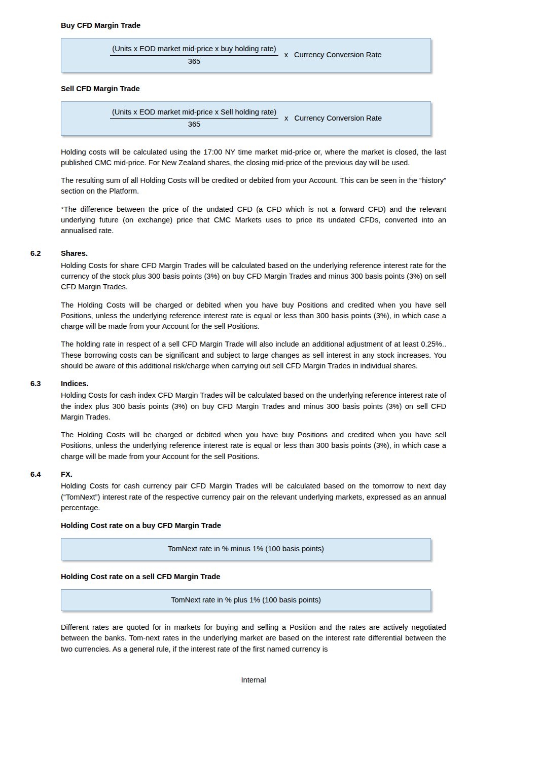Buy CFD Margin Trade
| (Units x EOD market mid-price x buy holding rate) 365 | x | Currency Conversion Rate |
Sell CFD Margin Trade
| (Units x EOD market mid-price x Sell holding rate) 365 | x | Currency Conversion Rate |
Holding costs will be calculated using the 17:00 NY time market mid-price or, where the market is closed, the last published CMC mid-price. For New Zealand shares, the closing mid-price of the previous day will be used.
The resulting sum of all Holding Costs will be credited or debited from your Account. This can be seen in the “history” section on the Platform.
*The difference between the price of the undated CFD (a CFD which is not a forward CFD) and the relevant underlying future (on exchange) price that CMC Markets uses to price its undated CFDs, converted into an annualised rate.
6.2
Shares.
Holding Costs for share CFD Margin Trades will be calculated based on the underlying reference interest rate for the currency of the stock plus 300 basis points (3%) on buy CFD Margin Trades and minus 300 basis points (3%) on sell CFD Margin Trades.
The Holding Costs will be charged or debited when you have buy Positions and credited when you have sell Positions, unless the underlying reference interest rate is equal or less than 300 basis points (3%), in which case a charge will be made from your Account for the sell Positions.
The holding rate in respect of a sell CFD Margin Trade will also include an additional adjustment of at least 0.25%.. These borrowing costs can be significant and subject to large changes as sell interest in any stock increases. You should be aware of this additional risk/charge when carrying out sell CFD Margin Trades in individual shares.
6.3
Indices.
Holding Costs for cash index CFD Margin Trades will be calculated based on the underlying reference interest rate of the index plus 300 basis points (3%) on buy CFD Margin Trades and minus 300 basis points (3%) on sell CFD Margin Trades.
The Holding Costs will be charged or debited when you have buy Positions and credited when you have sell Positions, unless the underlying reference interest rate is equal or less than 300 basis points (3%), in which case a charge will be made from your Account for the sell Positions.
6.4
FX.
Holding Costs for cash currency pair CFD Margin Trades will be calculated based on the tomorrow to next day (“TomNext”) interest rate of the respective currency pair on the relevant underlying markets, expressed as an annual percentage.
Holding Cost rate on a buy CFD Margin Trade
TomNext rate in % minus 1% (100 basis points)
Holding Cost rate on a sell CFD Margin Trade
TomNext rate in % plus 1% (100 basis points)
Different rates are quoted for in markets for buying and selling a Position and the rates are actively negotiated between the banks. Tom-next rates in the underlying market are based on the interest rate differential between the two currencies. As a general rule, if the interest rate of the first named currency is
Internal